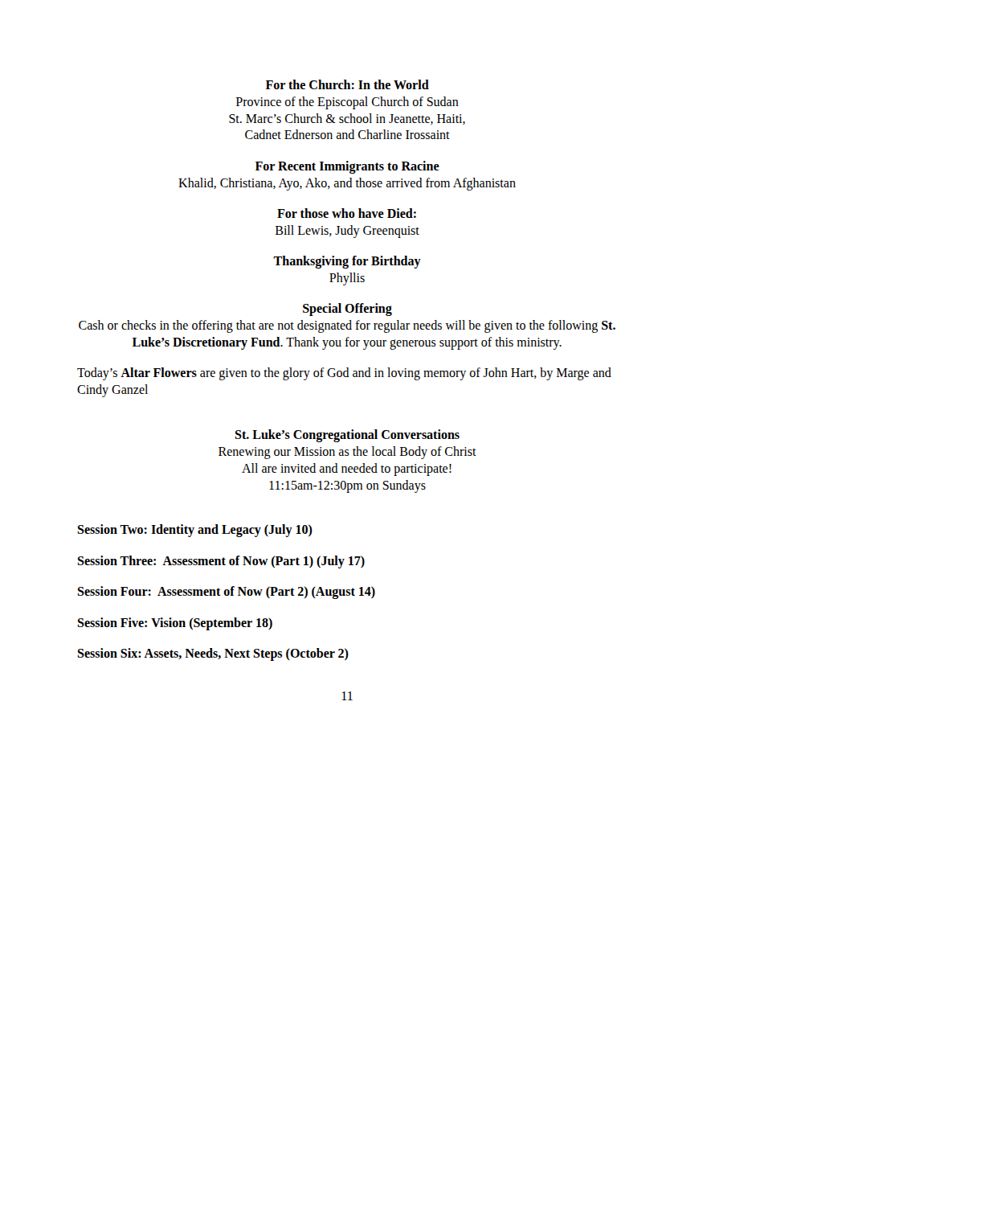For the Church: In the World
Province of the Episcopal Church of Sudan
St. Marc’s Church & school in Jeanette, Haiti,
Cadnet Ednerson and Charline Irossaint
For Recent Immigrants to Racine
Khalid, Christiana, Ayo, Ako, and those arrived from Afghanistan
For those who have Died:
Bill Lewis, Judy Greenquist
Thanksgiving for Birthday
Phyllis
Special Offering
Cash or checks in the offering that are not designated for regular needs will be given to the following St. Luke’s Discretionary Fund. Thank you for your generous support of this ministry.
Today’s Altar Flowers are given to the glory of God and in loving memory of John Hart, by Marge and Cindy Ganzel
St. Luke’s Congregational Conversations
Renewing our Mission as the local Body of Christ
All are invited and needed to participate!
11:15am-12:30pm on Sundays
Session Two: Identity and Legacy (July 10)
Session Three: Assessment of Now (Part 1) (July 17)
Session Four: Assessment of Now (Part 2) (August 14)
Session Five: Vision (September 18)
Session Six: Assets, Needs, Next Steps (October 2)
11